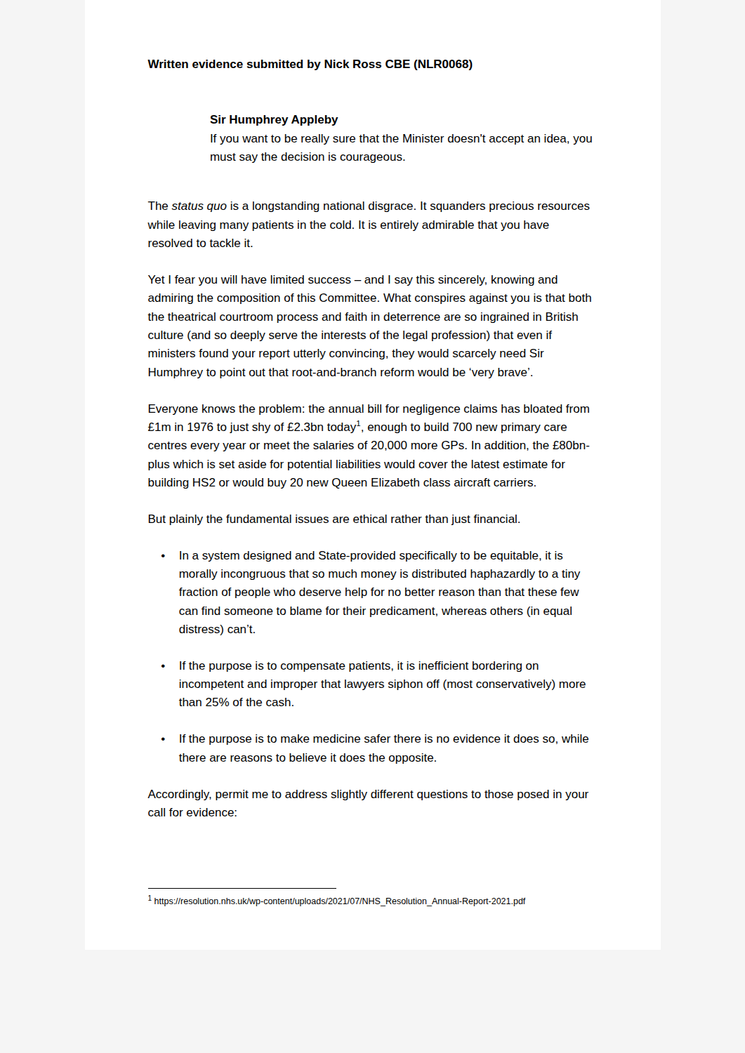Written evidence submitted by Nick Ross CBE (NLR0068)
Sir Humphrey Appleby
If you want to be really sure that the Minister doesn't accept an idea, you must say the decision is courageous.
The status quo is a longstanding national disgrace. It squanders precious resources while leaving many patients in the cold. It is entirely admirable that you have resolved to tackle it.
Yet I fear you will have limited success – and I say this sincerely, knowing and admiring the composition of this Committee. What conspires against you is that both the theatrical courtroom process and faith in deterrence are so ingrained in British culture (and so deeply serve the interests of the legal profession) that even if ministers found your report utterly convincing, they would scarcely need Sir Humphrey to point out that root-and-branch reform would be ‘very brave’.
Everyone knows the problem: the annual bill for negligence claims has bloated from £1m in 1976 to just shy of £2.3bn today1, enough to build 700 new primary care centres every year or meet the salaries of 20,000 more GPs. In addition, the £80bn-plus which is set aside for potential liabilities would cover the latest estimate for building HS2 or would buy 20 new Queen Elizabeth class aircraft carriers.
But plainly the fundamental issues are ethical rather than just financial.
In a system designed and State-provided specifically to be equitable, it is morally incongruous that so much money is distributed haphazardly to a tiny fraction of people who deserve help for no better reason than that these few can find someone to blame for their predicament, whereas others (in equal distress) can’t.
If the purpose is to compensate patients, it is inefficient bordering on incompetent and improper that lawyers siphon off (most conservatively) more than 25% of the cash.
If the purpose is to make medicine safer there is no evidence it does so, while there are reasons to believe it does the opposite.
Accordingly, permit me to address slightly different questions to those posed in your call for evidence:
1 https://resolution.nhs.uk/wp-content/uploads/2021/07/NHS_Resolution_Annual-Report-2021.pdf